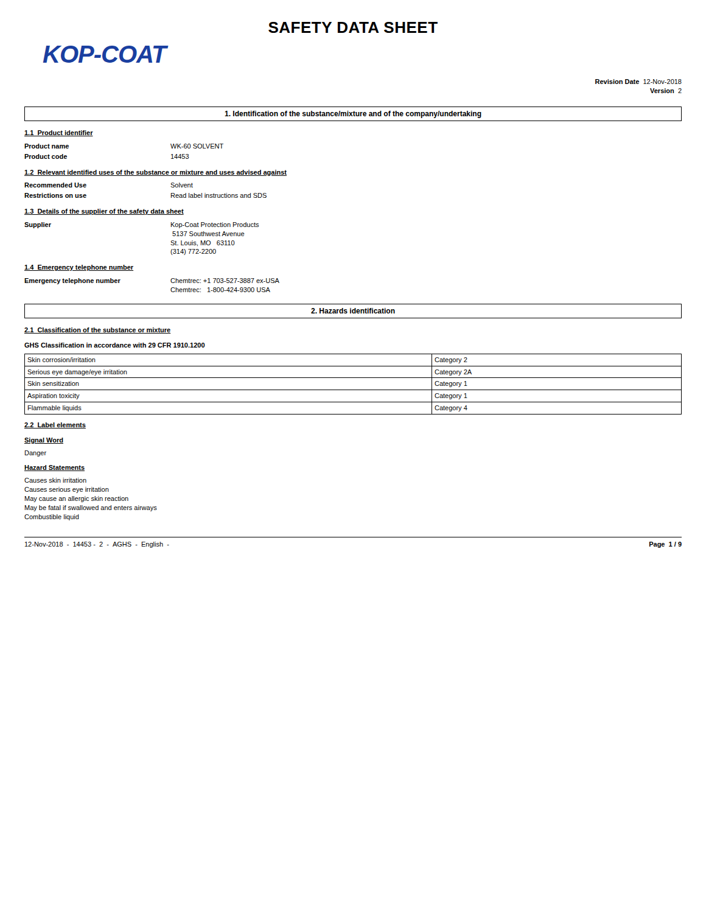SAFETY DATA SHEET
KOP-COAT
Revision Date 12-Nov-2018
Version 2
1. Identification of the substance/mixture and of the company/undertaking
1.1 Product identifier
| Product name | WK-60 SOLVENT |
| Product code | 14453 |
1.2 Relevant identified uses of the substance or mixture and uses advised against
| Recommended Use | Solvent |
| Restrictions on use | Read label instructions and SDS |
1.3 Details of the supplier of the safety data sheet
| Supplier | Kop-Coat Protection Products 5137 Southwest Avenue St. Louis, MO 63110 (314) 772-2200 |
1.4 Emergency telephone number
| Emergency telephone number | Chemtrec: +1 703-527-3887 ex-USA Chemtrec: 1-800-424-9300 USA |
2. Hazards identification
2.1 Classification of the substance or mixture
GHS Classification in accordance with 29 CFR 1910.1200
| Skin corrosion/irritation | Category 2 |
| Serious eye damage/eye irritation | Category 2A |
| Skin sensitization | Category 1 |
| Aspiration toxicity | Category 1 |
| Flammable liquids | Category 4 |
2.2 Label elements
Signal Word
Danger
Hazard Statements
Causes skin irritation
Causes serious eye irritation
May cause an allergic skin reaction
May be fatal if swallowed and enters airways
Combustible liquid
12-Nov-2018 - 14453 - 2 - AGHS - English -
Page 1 / 9